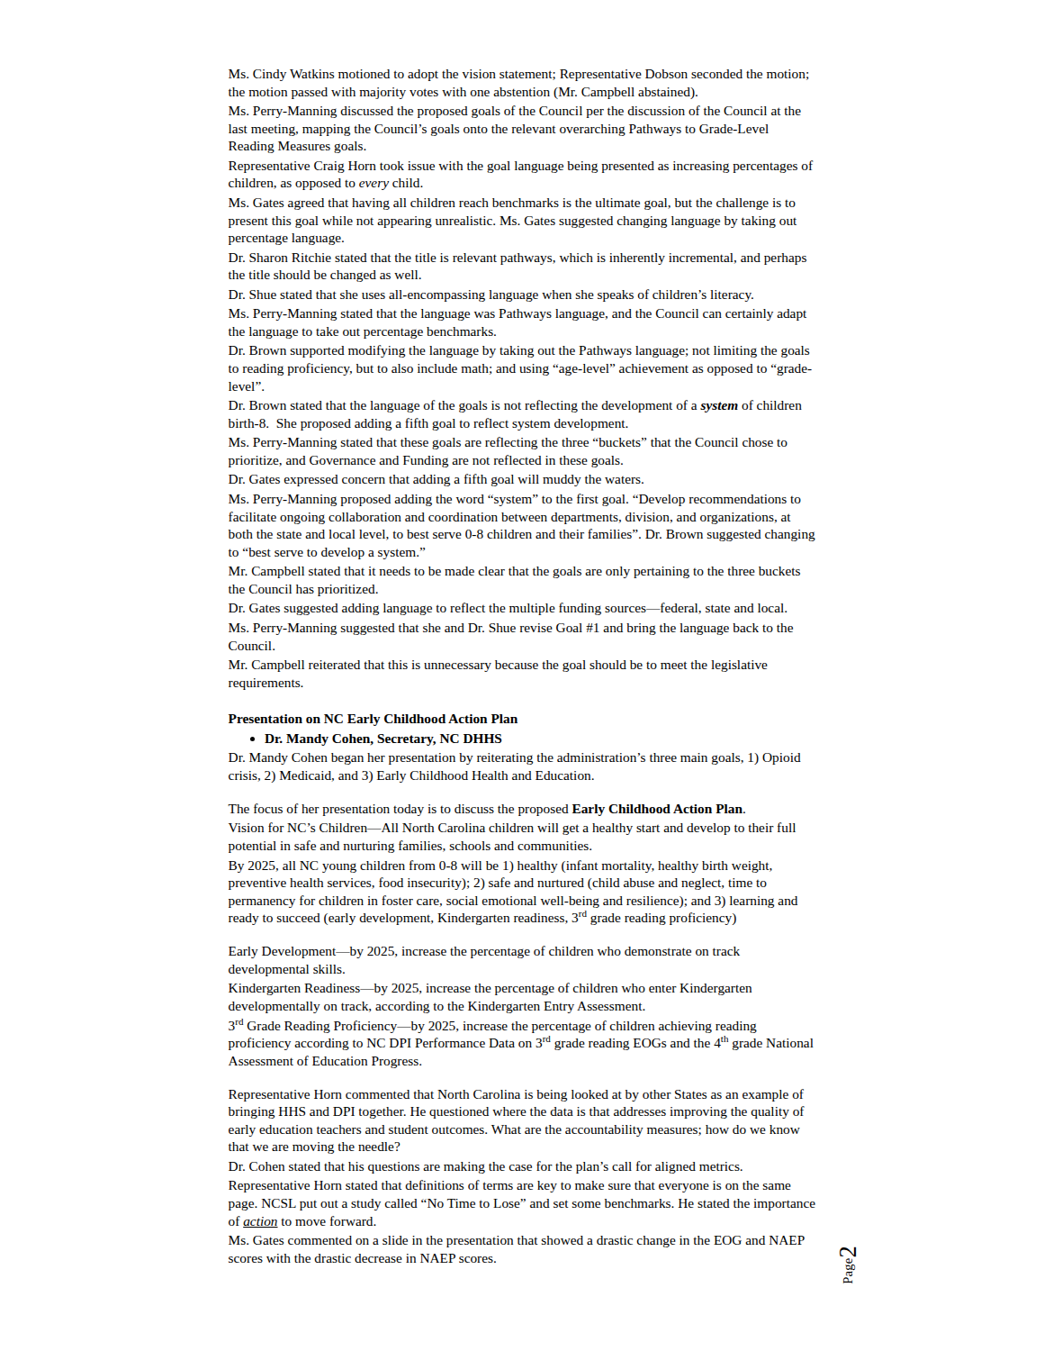Ms. Cindy Watkins motioned to adopt the vision statement; Representative Dobson seconded the motion; the motion passed with majority votes with one abstention (Mr. Campbell abstained).
Ms. Perry-Manning discussed the proposed goals of the Council per the discussion of the Council at the last meeting, mapping the Council’s goals onto the relevant overarching Pathways to Grade-Level Reading Measures goals.
Representative Craig Horn took issue with the goal language being presented as increasing percentages of children, as opposed to every child.
Ms. Gates agreed that having all children reach benchmarks is the ultimate goal, but the challenge is to present this goal while not appearing unrealistic. Ms. Gates suggested changing language by taking out percentage language.
Dr. Sharon Ritchie stated that the title is relevant pathways, which is inherently incremental, and perhaps the title should be changed as well.
Dr. Shue stated that she uses all-encompassing language when she speaks of children’s literacy.
Ms. Perry-Manning stated that the language was Pathways language, and the Council can certainly adapt the language to take out percentage benchmarks.
Dr. Brown supported modifying the language by taking out the Pathways language; not limiting the goals to reading proficiency, but to also include math; and using “age-level” achievement as opposed to “grade-level”.
Dr. Brown stated that the language of the goals is not reflecting the development of a system of children birth-8. She proposed adding a fifth goal to reflect system development.
Ms. Perry-Manning stated that these goals are reflecting the three “buckets” that the Council chose to prioritize, and Governance and Funding are not reflected in these goals.
Dr. Gates expressed concern that adding a fifth goal will muddy the waters.
Ms. Perry-Manning proposed adding the word “system” to the first goal. “Develop recommendations to facilitate ongoing collaboration and coordination between departments, division, and organizations, at both the state and local level, to best serve 0-8 children and their families”. Dr. Brown suggested changing to “best serve to develop a system.”
Mr. Campbell stated that it needs to be made clear that the goals are only pertaining to the three buckets the Council has prioritized.
Dr. Gates suggested adding language to reflect the multiple funding sources—federal, state and local.
Ms. Perry-Manning suggested that she and Dr. Shue revise Goal #1 and bring the language back to the Council.
Mr. Campbell reiterated that this is unnecessary because the goal should be to meet the legislative requirements.
Presentation on NC Early Childhood Action Plan
Dr. Mandy Cohen, Secretary, NC DHHS
Dr. Mandy Cohen began her presentation by reiterating the administration’s three main goals, 1) Opioid crisis, 2) Medicaid, and 3) Early Childhood Health and Education.
The focus of her presentation today is to discuss the proposed Early Childhood Action Plan.
Vision for NC’s Children—All North Carolina children will get a healthy start and develop to their full potential in safe and nurturing families, schools and communities.
By 2025, all NC young children from 0-8 will be 1) healthy (infant mortality, healthy birth weight, preventive health services, food insecurity); 2) safe and nurtured (child abuse and neglect, time to permanency for children in foster care, social emotional well-being and resilience); and 3) learning and ready to succeed (early development, Kindergarten readiness, 3rd grade reading proficiency)
Early Development—by 2025, increase the percentage of children who demonstrate on track developmental skills.
Kindergarten Readiness—by 2025, increase the percentage of children who enter Kindergarten developmentally on track, according to the Kindergarten Entry Assessment.
3rd Grade Reading Proficiency—by 2025, increase the percentage of children achieving reading proficiency according to NC DPI Performance Data on 3rd grade reading EOGs and the 4th grade National Assessment of Education Progress.
Representative Horn commented that North Carolina is being looked at by other States as an example of bringing HHS and DPI together. He questioned where the data is that addresses improving the quality of early education teachers and student outcomes. What are the accountability measures; how do we know that we are moving the needle?
Dr. Cohen stated that his questions are making the case for the plan’s call for aligned metrics.
Representative Horn stated that definitions of terms are key to make sure that everyone is on the same page. NCSL put out a study called “No Time to Lose” and set some benchmarks. He stated the importance of action to move forward.
Ms. Gates commented on a slide in the presentation that showed a drastic change in the EOG and NAEP scores with the drastic decrease in NAEP scores.
Page2